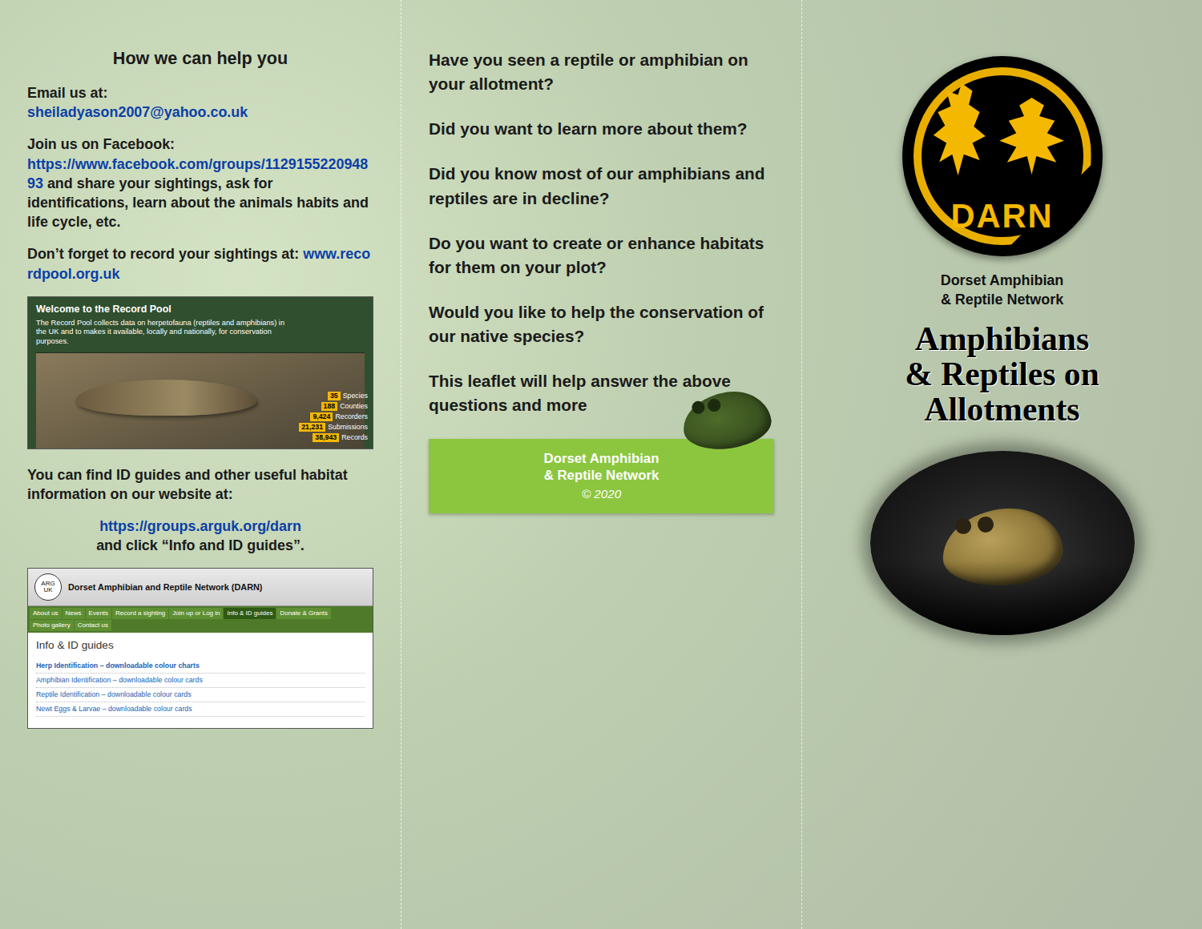How we can help you
Email us at:
sheiladyason2007@yahoo.co.uk
Join us on Facebook:
https://www.facebook.com/groups/112915522094893 and share your sightings, ask for identifications, learn about the animals habits and life cycle, etc.
Don’t forget to record your sightings at: www.recordpool.org.uk
Welcome to the Record Pool
The Record Pool collects data on herpetofauna (reptiles and amphibians) in the UK and to makes it available, locally and nationally, for conservation purposes.
35 Species 188 Counties 9,424 Recorders 21,231 Submissions 38,943 Records
You can find ID guides and other useful habitat information on our website at:
https://groups.arguk.org/darn
and click “Info and ID guides”.
ARG
UK
Dorset Amphibian and Reptile Network (DARN)
About us News Events Record a sighting Join up or Log in Info & ID guides Donate & Grants Photo gallery Contact us
Info & ID guides
Herp Identification – downloadable colour charts
Amphibian Identification – downloadable colour cards
Reptile Identification – downloadable colour cards
Newt Eggs & Larvae – downloadable colour cards
Have you seen a reptile or amphibian on your allotment?
Did you want to learn more about them?
Did you know most of our amphibians and reptiles are in decline?
Do you want to create or enhance habitats for them on your plot?
Would you like to help the conservation of our native species?
This leaflet will help answer the above questions and more
Dorset Amphibian
& Reptile Network © 2020
DARN
Dorset Amphibian
& Reptile Network
Amphibians
& Reptiles on
Allotments